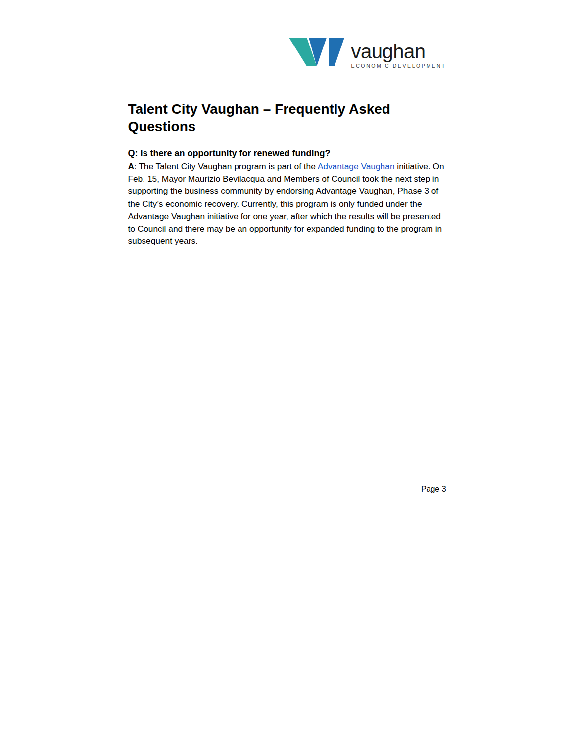vaughan Economic Development
Talent City Vaughan – Frequently Asked Questions
Q: Is there an opportunity for renewed funding?
A: The Talent City Vaughan program is part of the Advantage Vaughan initiative. On Feb. 15, Mayor Maurizio Bevilacqua and Members of Council took the next step in supporting the business community by endorsing Advantage Vaughan, Phase 3 of the City’s economic recovery. Currently, this program is only funded under the Advantage Vaughan initiative for one year, after which the results will be presented to Council and there may be an opportunity for expanded funding to the program in subsequent years.
Page 3